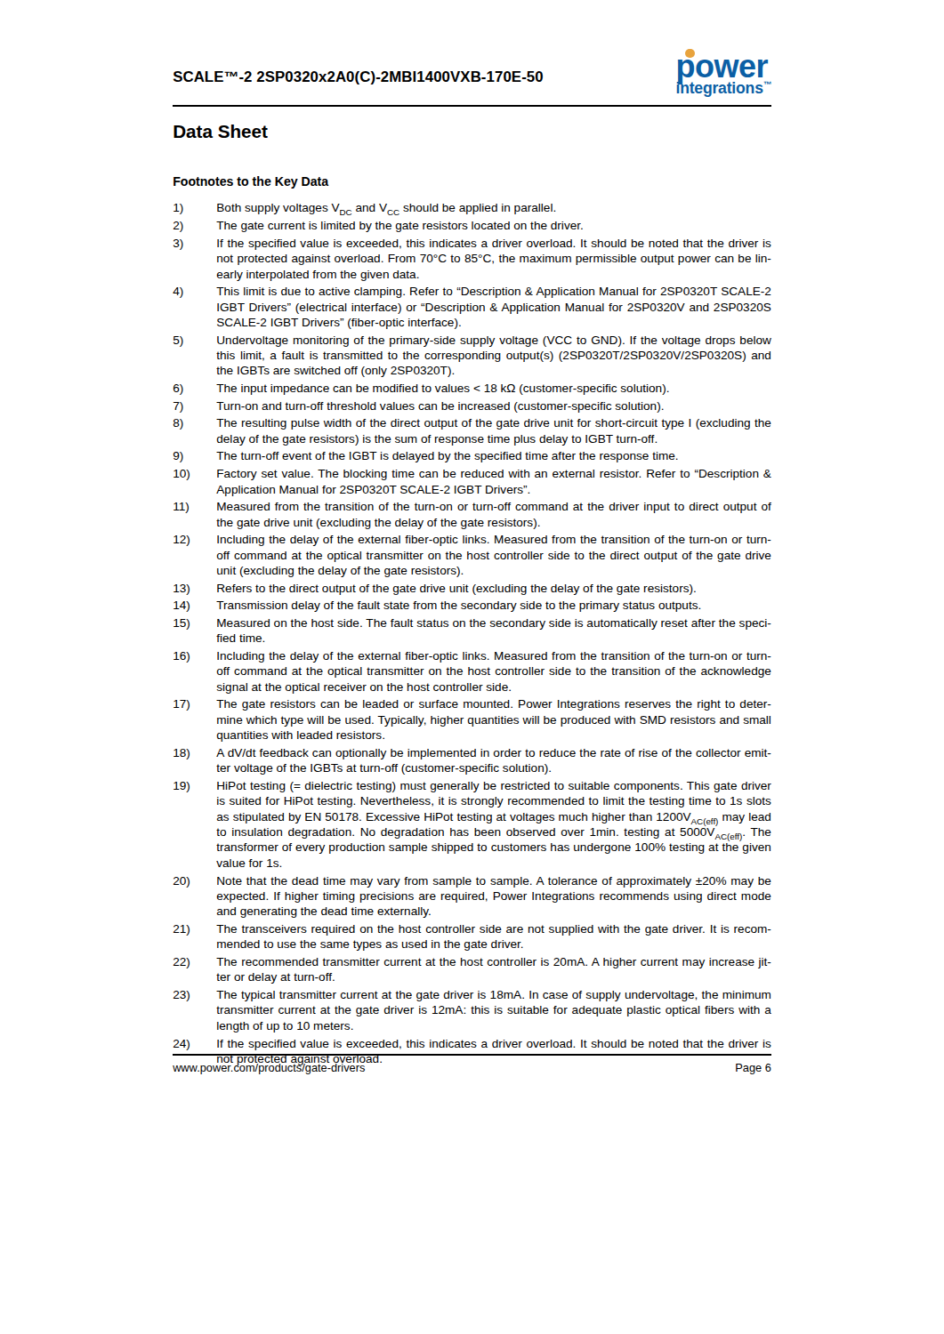SCALE™-2 2SP0320x2A0(C)-2MBI1400VXB-170E-50
power
integrations™
Data Sheet
Footnotes to the Key Data
1) Both supply voltages VDC and VCC should be applied in parallel.
2) The gate current is limited by the gate resistors located on the driver.
3) If the specified value is exceeded, this indicates a driver overload. It should be noted that the driver is not protected against overload. From 70°C to 85°C, the maximum permissible output power can be linearly interpolated from the given data.
4) This limit is due to active clamping. Refer to “Description & Application Manual for 2SP0320T SCALE-2 IGBT Drivers” (electrical interface) or “Description & Application Manual for 2SP0320V and 2SP0320S SCALE-2 IGBT Drivers” (fiber-optic interface).
5) Undervoltage monitoring of the primary-side supply voltage (VCC to GND). If the voltage drops below this limit, a fault is transmitted to the corresponding output(s) (2SP0320T/2SP0320V/2SP0320S) and the IGBTs are switched off (only 2SP0320T).
6) The input impedance can be modified to values < 18 kΩ (customer-specific solution).
7) Turn-on and turn-off threshold values can be increased (customer-specific solution).
8) The resulting pulse width of the direct output of the gate drive unit for short-circuit type I (excluding the delay of the gate resistors) is the sum of response time plus delay to IGBT turn-off.
9) The turn-off event of the IGBT is delayed by the specified time after the response time.
10) Factory set value. The blocking time can be reduced with an external resistor. Refer to “Description & Application Manual for 2SP0320T SCALE-2 IGBT Drivers”.
11) Measured from the transition of the turn-on or turn-off command at the driver input to direct output of the gate drive unit (excluding the delay of the gate resistors).
12) Including the delay of the external fiber-optic links. Measured from the transition of the turn-on or turn-off command at the optical transmitter on the host controller side to the direct output of the gate drive unit (excluding the delay of the gate resistors).
13) Refers to the direct output of the gate drive unit (excluding the delay of the gate resistors).
14) Transmission delay of the fault state from the secondary side to the primary status outputs.
15) Measured on the host side. The fault status on the secondary side is automatically reset after the specified time.
16) Including the delay of the external fiber-optic links. Measured from the transition of the turn-on or turn-off command at the optical transmitter on the host controller side to the transition of the acknowledge signal at the optical receiver on the host controller side.
17) The gate resistors can be leaded or surface mounted. Power Integrations reserves the right to determine which type will be used. Typically, higher quantities will be produced with SMD resistors and small quantities with leaded resistors.
18) A dV/dt feedback can optionally be implemented in order to reduce the rate of rise of the collector emitter voltage of the IGBTs at turn-off (customer-specific solution).
19) HiPot testing (= dielectric testing) must generally be restricted to suitable components. This gate driver is suited for HiPot testing. Nevertheless, it is strongly recommended to limit the testing time to 1s slots as stipulated by EN 50178. Excessive HiPot testing at voltages much higher than 1200VAC(eff) may lead to insulation degradation. No degradation has been observed over 1min. testing at 5000VAC(eff). The transformer of every production sample shipped to customers has undergone 100% testing at the given value for 1s.
20) Note that the dead time may vary from sample to sample. A tolerance of approximately ±20% may be expected. If higher timing precisions are required, Power Integrations recommends using direct mode and generating the dead time externally.
21) The transceivers required on the host controller side are not supplied with the gate driver. It is recommended to use the same types as used in the gate driver.
22) The recommended transmitter current at the host controller is 20mA. A higher current may increase jitter or delay at turn-off.
23) The typical transmitter current at the gate driver is 18mA. In case of supply undervoltage, the minimum transmitter current at the gate driver is 12mA: this is suitable for adequate plastic optical fibers with a length of up to 10 meters.
24) If the specified value is exceeded, this indicates a driver overload. It should be noted that the driver is not protected against overload.
www.power.com/products/gate-drivers
Page 6